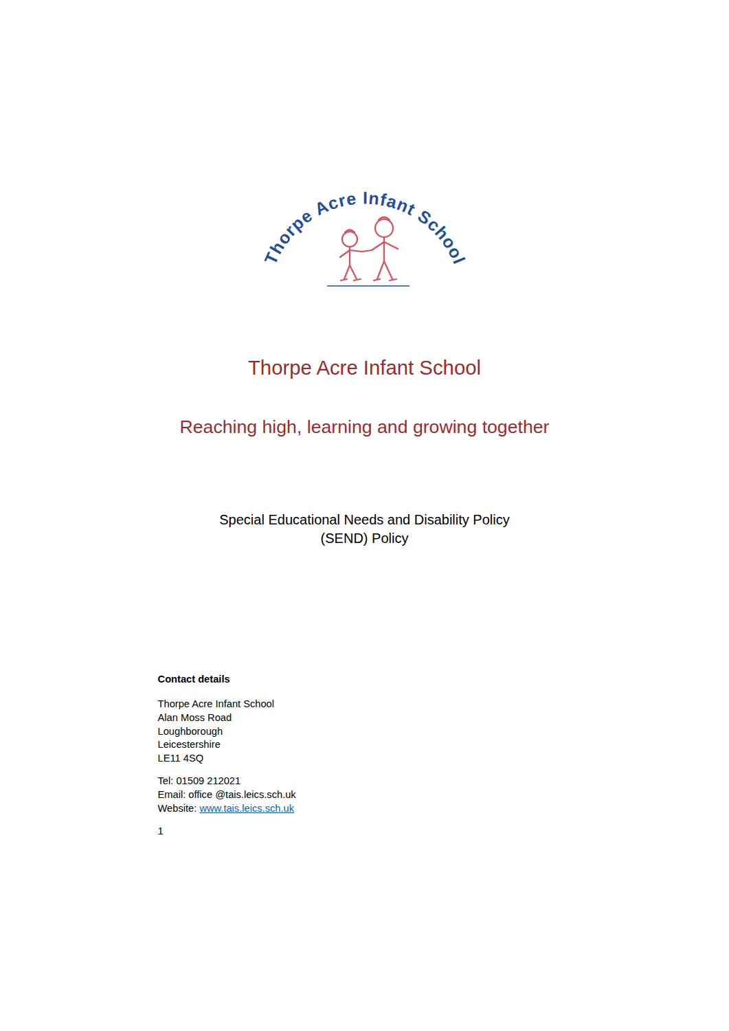Thorpe Acre Infant School
Thorpe Acre Infant School
Reaching high, learning and growing together
Special Educational Needs and Disability Policy
(SEND) Policy
Contact details
Thorpe Acre Infant School
Alan Moss Road
Loughborough
Leicestershire
LE11 4SQ
Tel: 01509 212021
Email: office @tais.leics.sch.uk
Website: www.tais.leics.sch.uk
1